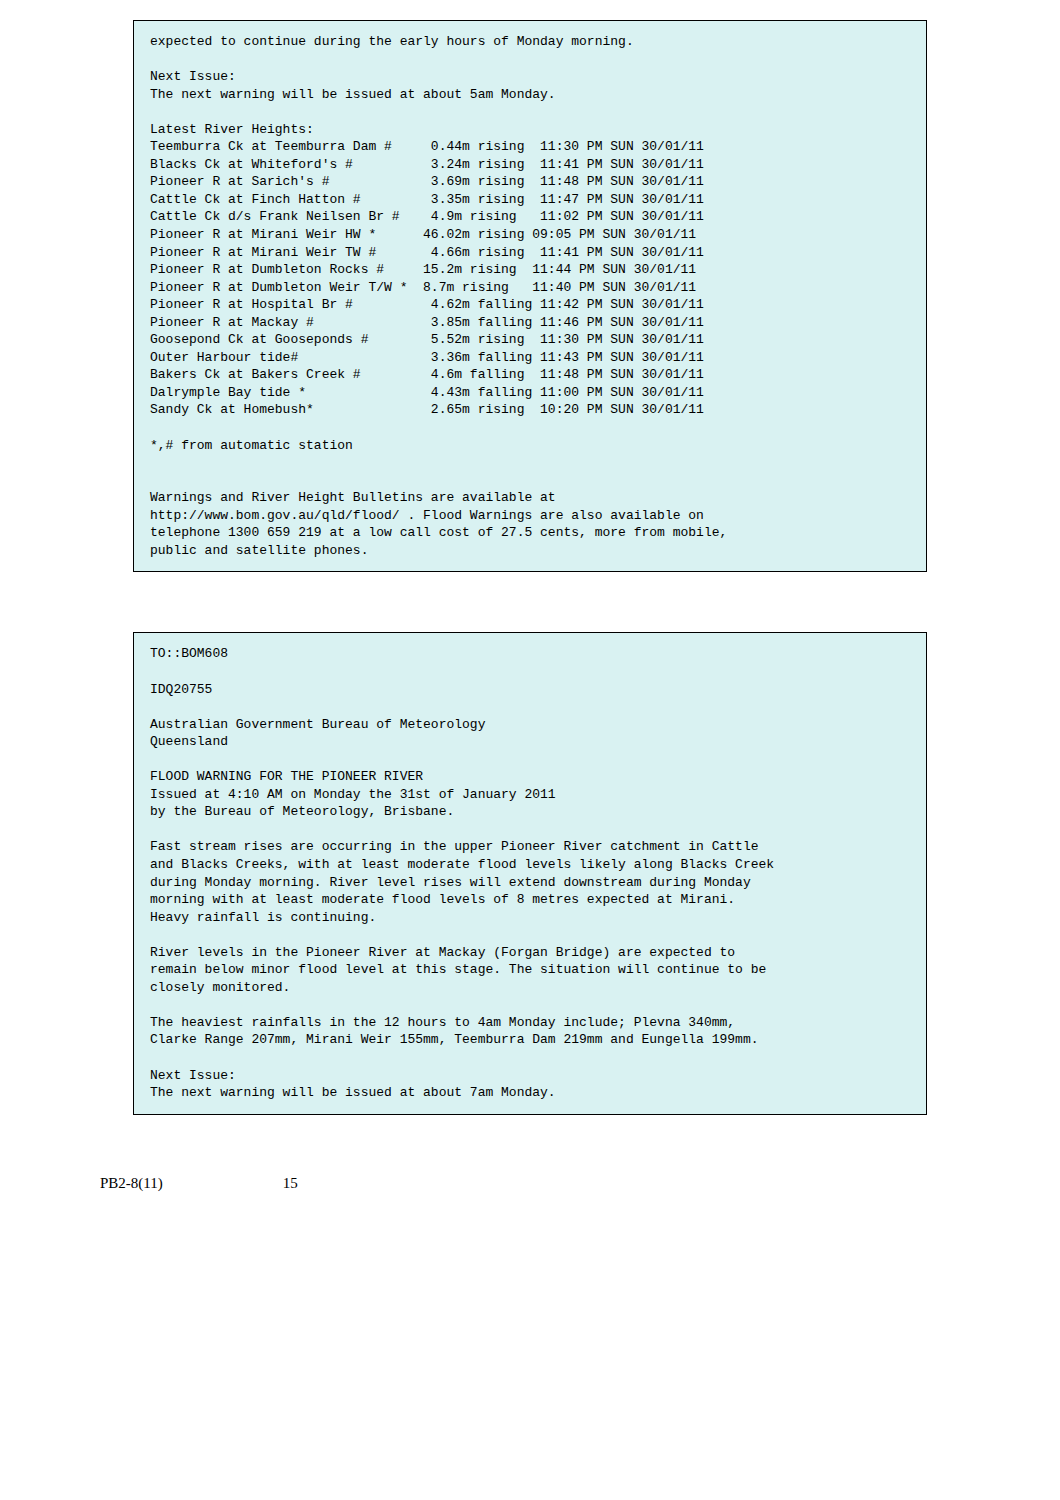expected to continue during the early hours of Monday morning. Next Issue: The next warning will be issued at about 5am Monday. Latest River Heights: Teemburra Ck at Teemburra Dam # 0.44m rising 11:30 PM SUN 30/01/11 Blacks Ck at Whiteford's # 3.24m rising 11:41 PM SUN 30/01/11 Pioneer R at Sarich's # 3.69m rising 11:48 PM SUN 30/01/11 Cattle Ck at Finch Hatton # 3.35m rising 11:47 PM SUN 30/01/11 Cattle Ck d/s Frank Neilsen Br # 4.9m rising 11:02 PM SUN 30/01/11 Pioneer R at Mirani Weir HW * 46.02m rising 09:05 PM SUN 30/01/11 Pioneer R at Mirani Weir TW # 4.66m rising 11:41 PM SUN 30/01/11 Pioneer R at Dumbleton Rocks # 15.2m rising 11:44 PM SUN 30/01/11 Pioneer R at Dumbleton Weir T/W * 8.7m rising 11:40 PM SUN 30/01/11 Pioneer R at Hospital Br # 4.62m falling 11:42 PM SUN 30/01/11 Pioneer R at Mackay # 3.85m falling 11:46 PM SUN 30/01/11 Goosepond Ck at Gooseponds # 5.52m rising 11:30 PM SUN 30/01/11 Outer Harbour tide# 3.36m falling 11:43 PM SUN 30/01/11 Bakers Ck at Bakers Creek # 4.6m falling 11:48 PM SUN 30/01/11 Dalrymple Bay tide * 4.43m falling 11:00 PM SUN 30/01/11 Sandy Ck at Homebush* 2.65m rising 10:20 PM SUN 30/01/11 *,# from automatic station Warnings and River Height Bulletins are available at http://www.bom.gov.au/qld/flood/ . Flood Warnings are also available on telephone 1300 659 219 at a low call cost of 27.5 cents, more from mobile, public and satellite phones.
TO::BOM608 IDQ20755 Australian Government Bureau of Meteorology Queensland FLOOD WARNING FOR THE PIONEER RIVER Issued at 4:10 AM on Monday the 31st of January 2011 by the Bureau of Meteorology, Brisbane. Fast stream rises are occurring in the upper Pioneer River catchment in Cattle and Blacks Creeks, with at least moderate flood levels likely along Blacks Creek during Monday morning. River level rises will extend downstream during Monday morning with at least moderate flood levels of 8 metres expected at Mirani. Heavy rainfall is continuing. River levels in the Pioneer River at Mackay (Forgan Bridge) are expected to remain below minor flood level at this stage. The situation will continue to be closely monitored. The heaviest rainfalls in the 12 hours to 4am Monday include; Plevna 340mm, Clarke Range 207mm, Mirani Weir 155mm, Teemburra Dam 219mm and Eungella 199mm. Next Issue: The next warning will be issued at about 7am Monday.
PB2-8(11) 15